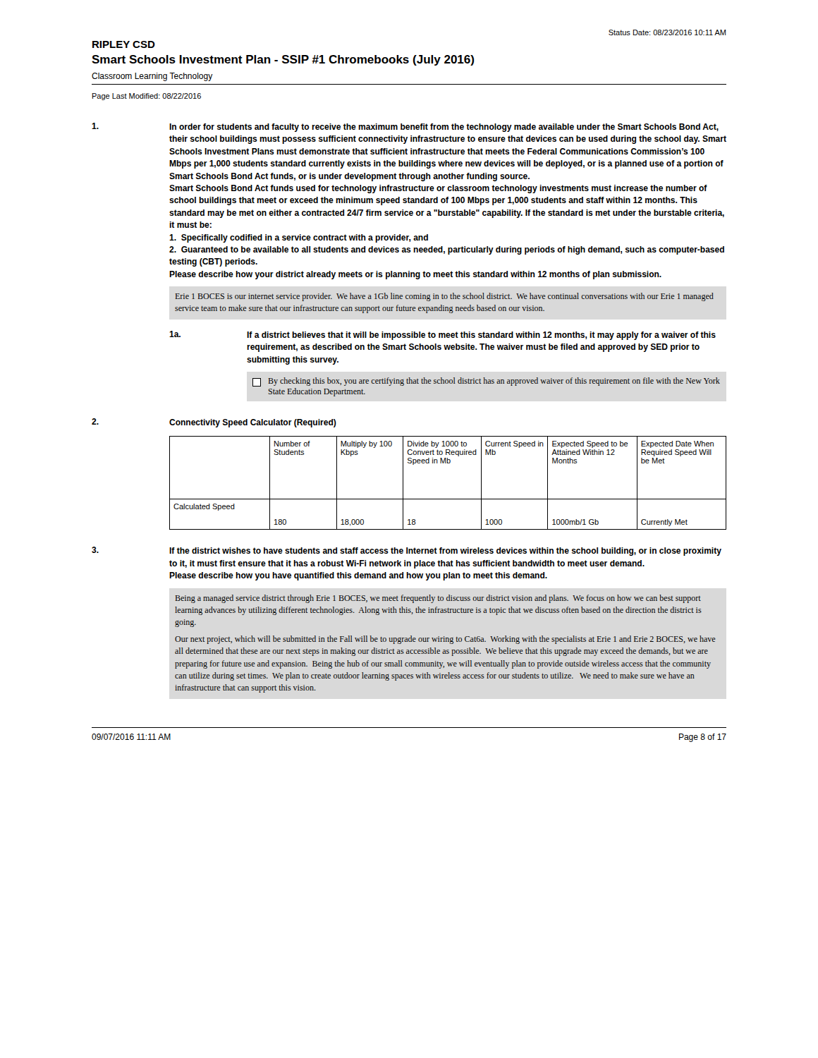Status Date: 08/23/2016 10:11 AM
RIPLEY CSD
Smart Schools Investment Plan - SSIP #1 Chromebooks (July 2016)
Classroom Learning Technology
Page Last Modified: 08/22/2016
1.
In order for students and faculty to receive the maximum benefit from the technology made available under the Smart Schools Bond Act, their school buildings must possess sufficient connectivity infrastructure to ensure that devices can be used during the school day. Smart Schools Investment Plans must demonstrate that sufficient infrastructure that meets the Federal Communications Commission’s 100 Mbps per 1,000 students standard currently exists in the buildings where new devices will be deployed, or is a planned use of a portion of Smart Schools Bond Act funds, or is under development through another funding source.
Smart Schools Bond Act funds used for technology infrastructure or classroom technology investments must increase the number of school buildings that meet or exceed the minimum speed standard of 100 Mbps per 1,000 students and staff within 12 months. This standard may be met on either a contracted 24/7 firm service or a "burstable" capability. If the standard is met under the burstable criteria, it must be:
1. Specifically codified in a service contract with a provider, and
2. Guaranteed to be available to all students and devices as needed, particularly during periods of high demand, such as computer-based testing (CBT) periods.
Please describe how your district already meets or is planning to meet this standard within 12 months of plan submission.
Erie 1 BOCES is our internet service provider. We have a 1Gb line coming in to the school district. We have continual conversations with our Erie 1 managed service team to make sure that our infrastructure can support our future expanding needs based on our vision.
1a.
If a district believes that it will be impossible to meet this standard within 12 months, it may apply for a waiver of this requirement, as described on the Smart Schools website. The waiver must be filed and approved by SED prior to submitting this survey.
By checking this box, you are certifying that the school district has an approved waiver of this requirement on file with the New York State Education Department.
2.
Connectivity Speed Calculator (Required)
| | Number of Students | Multiply by 100 Kbps | Divide by 1000 to Convert to Required Speed in Mb | Current Speed in Mb | Expected Speed to be Attained Within 12 Months | Expected Date When Required Speed Will be Met |
| --- | --- | --- | --- | --- | --- | --- |
| Calculated Speed | 180 | 18,000 | 18 | 1000 | 1000mb/1 Gb | Currently Met |
3.
If the district wishes to have students and staff access the Internet from wireless devices within the school building, or in close proximity to it, it must first ensure that it has a robust Wi-Fi network in place that has sufficient bandwidth to meet user demand.
Please describe how you have quantified this demand and how you plan to meet this demand.
Being a managed service district through Erie 1 BOCES, we meet frequently to discuss our district vision and plans. We focus on how we can best support learning advances by utilizing different technologies. Along with this, the infrastructure is a topic that we discuss often based on the direction the district is going.
Our next project, which will be submitted in the Fall will be to upgrade our wiring to Cat6a. Working with the specialists at Erie 1 and Erie 2 BOCES, we have all determined that these are our next steps in making our district as accessible as possible. We believe that this upgrade may exceed the demands, but we are preparing for future use and expansion. Being the hub of our small community, we will eventually plan to provide outside wireless access that the community can utilize during set times. We plan to create outdoor learning spaces with wireless access for our students to utilize. We need to make sure we have an infrastructure that can support this vision.
09/07/2016 11:11 AM Page 8 of 17